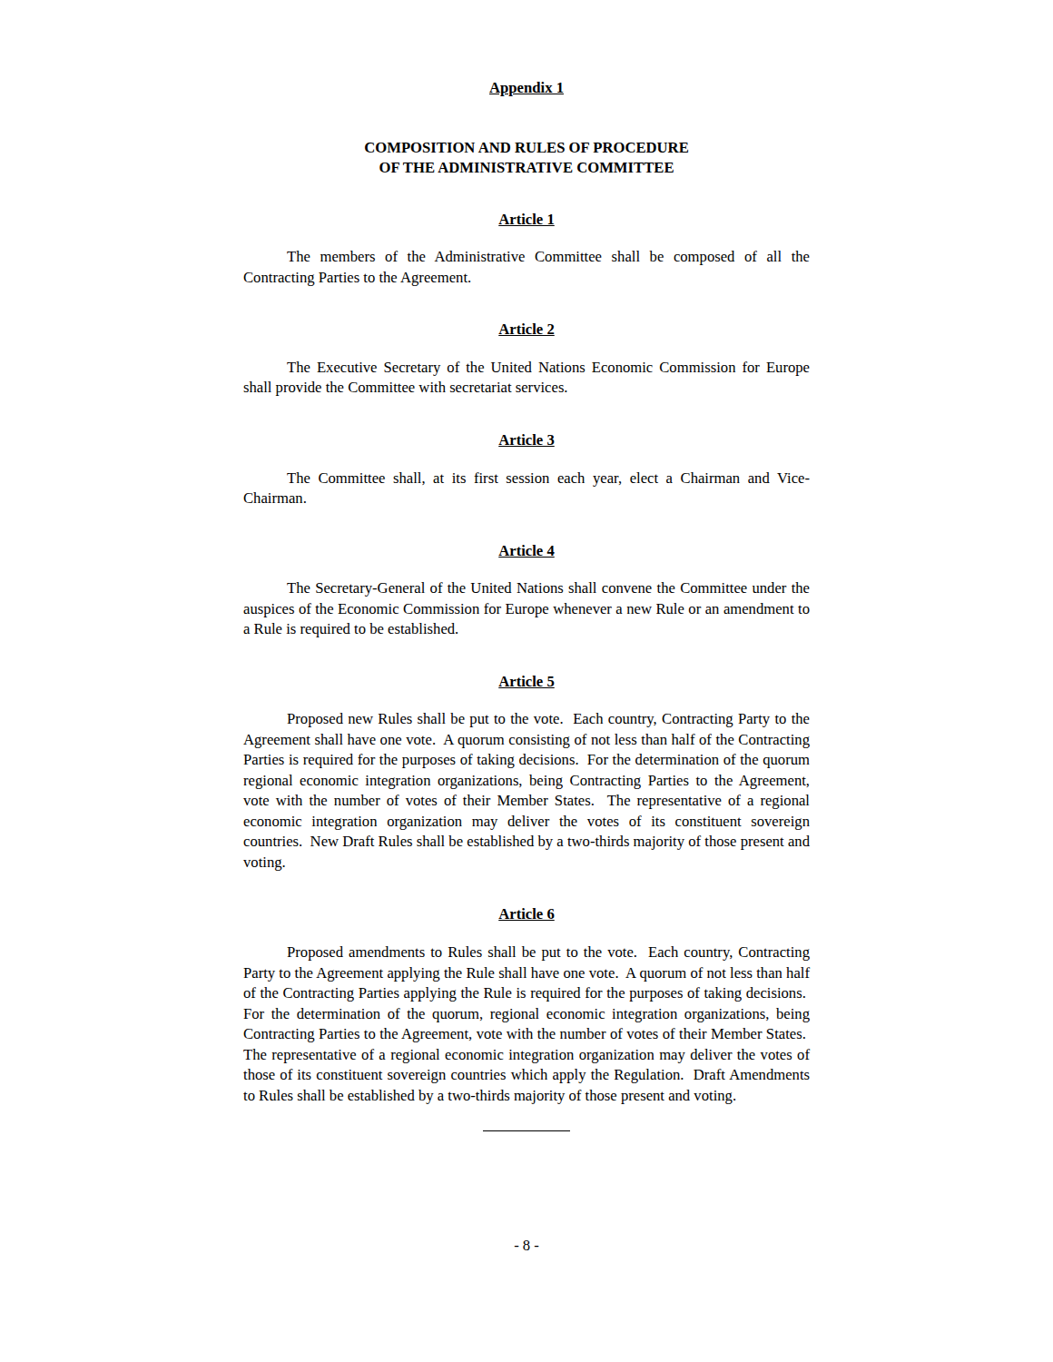Appendix 1
Composition and Rules of Procedure
of the Administrative Committee
Article 1
The members of the Administrative Committee shall be composed of all the Contracting Parties to the Agreement.
Article 2
The Executive Secretary of the United Nations Economic Commission for Europe shall provide the Committee with secretariat services.
Article 3
The Committee shall, at its first session each year, elect a Chairman and Vice-Chairman.
Article 4
The Secretary-General of the United Nations shall convene the Committee under the auspices of the Economic Commission for Europe whenever a new Rule or an amendment to a Rule is required to be established.
Article 5
Proposed new Rules shall be put to the vote. Each country, Contracting Party to the Agreement shall have one vote. A quorum consisting of not less than half of the Contracting Parties is required for the purposes of taking decisions. For the determination of the quorum regional economic integration organizations, being Contracting Parties to the Agreement, vote with the number of votes of their Member States. The representative of a regional economic integration organization may deliver the votes of its constituent sovereign countries. New Draft Rules shall be established by a two-thirds majority of those present and voting.
Article 6
Proposed amendments to Rules shall be put to the vote. Each country, Contracting Party to the Agreement applying the Rule shall have one vote. A quorum of not less than half of the Contracting Parties applying the Rule is required for the purposes of taking decisions. For the determination of the quorum, regional economic integration organizations, being Contracting Parties to the Agreement, vote with the number of votes of their Member States. The representative of a regional economic integration organization may deliver the votes of those of its constituent sovereign countries which apply the Regulation. Draft Amendments to Rules shall be established by a two-thirds majority of those present and voting.
- 8 -